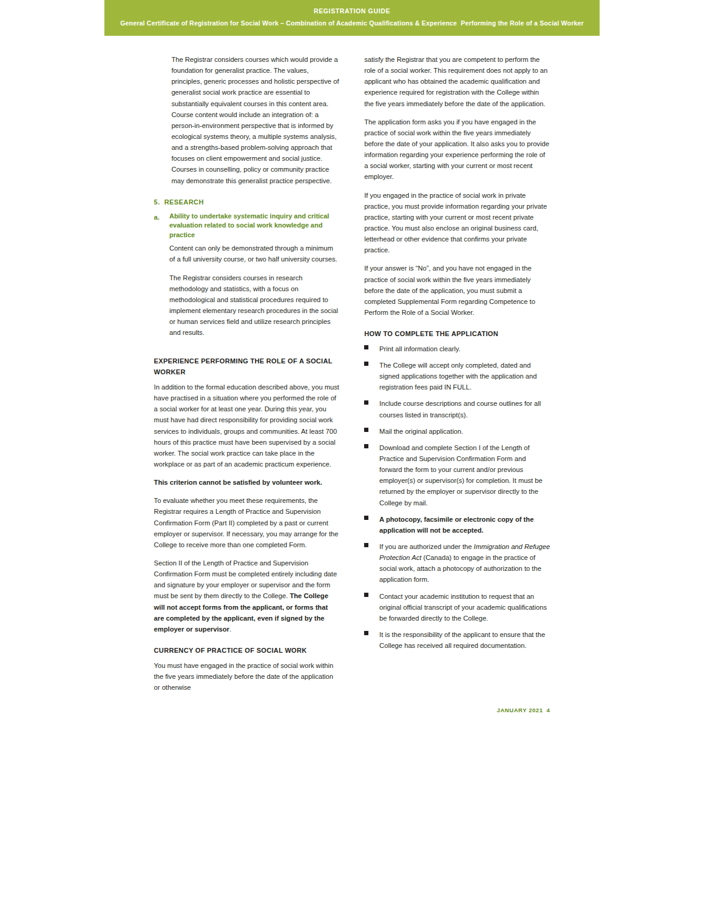Registration Guide
General Certificate of Registration for Social Work – Combination of Academic Qualifications & Experience Performing the Role of a Social Worker
The Registrar considers courses which would provide a foundation for generalist practice. The values, principles, generic processes and holistic perspective of generalist social work practice are essential to substantially equivalent courses in this content area. Course content would include an integration of: a person-in-environment perspective that is informed by ecological systems theory, a multiple systems analysis, and a strengths-based problem-solving approach that focuses on client empowerment and social justice. Courses in counselling, policy or community practice may demonstrate this generalist practice perspective.
5. Research
a.
Ability to undertake systematic inquiry and critical evaluation related to social work knowledge and practice
Content can only be demonstrated through a minimum of a full university course, or two half university courses.
The Registrar considers courses in research methodology and statistics, with a focus on methodological and statistical procedures required to implement elementary research procedures in the social or human services field and utilize research principles and results.
Experience performing the role of a social worker
In addition to the formal education described above, you must have practised in a situation where you performed the role of a social worker for at least one year. During this year, you must have had direct responsibility for providing social work services to individuals, groups and communities. At least 700 hours of this practice must have been supervised by a social worker. The social work practice can take place in the workplace or as part of an academic practicum experience.
This criterion cannot be satisfied by volunteer work.
To evaluate whether you meet these requirements, the Registrar requires a Length of Practice and Supervision Confirmation Form (Part II) completed by a past or current employer or supervisor. If necessary, you may arrange for the College to receive more than one completed Form.
Section II of the Length of Practice and Supervision Confirmation Form must be completed entirely including date and signature by your employer or supervisor and the form must be sent by them directly to the College. The College will not accept forms from the applicant, or forms that are completed by the applicant, even if signed by the employer or supervisor.
Currency of practice of social work
You must have engaged in the practice of social work within the five years immediately before the date of the application or otherwise
satisfy the Registrar that you are competent to perform the role of a social worker. This requirement does not apply to an applicant who has obtained the academic qualification and experience required for registration with the College within the five years immediately before the date of the application.
The application form asks you if you have engaged in the practice of social work within the five years immediately before the date of your application. It also asks you to provide information regarding your experience performing the role of a social worker, starting with your current or most recent employer.
If you engaged in the practice of social work in private practice, you must provide information regarding your private practice, starting with your current or most recent private practice. You must also enclose an original business card, letterhead or other evidence that confirms your private practice.
If your answer is “No”, and you have not engaged in the practice of social work within the five years immediately before the date of the application, you must submit a completed Supplemental Form regarding Competence to Perform the Role of a Social Worker.
How to complete the application
Print all information clearly.
The College will accept only completed, dated and signed applications together with the application and registration fees paid IN FULL.
Include course descriptions and course outlines for all courses listed in transcript(s).
Mail the original application.
Download and complete Section I of the Length of Practice and Supervision Confirmation Form and forward the form to your current and/or previous employer(s) or supervisor(s) for completion. It must be returned by the employer or supervisor directly to the College by mail.
A photocopy, facsimile or electronic copy of the application will not be accepted.
If you are authorized under the Immigration and Refugee Protection Act (Canada) to engage in the practice of social work, attach a photocopy of authorization to the application form.
Contact your academic institution to request that an original official transcript of your academic qualifications be forwarded directly to the College.
It is the responsibility of the applicant to ensure that the College has received all required documentation.
JANUARY 20214